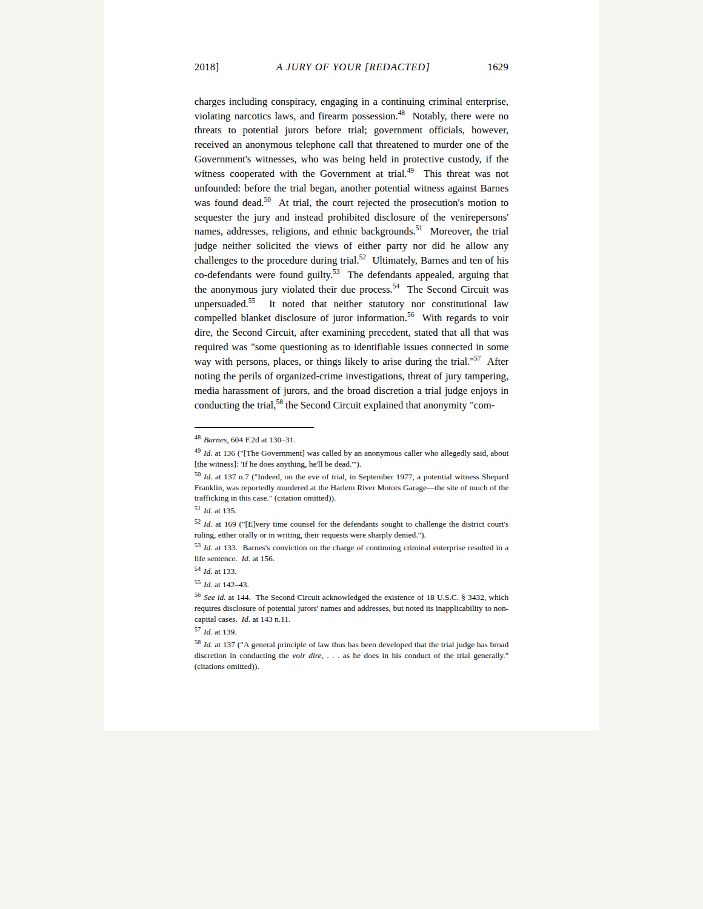2018] A JURY OF YOUR [REDACTED] 1629
charges including conspiracy, engaging in a continuing criminal enterprise, violating narcotics laws, and firearm possession.48 Notably, there were no threats to potential jurors before trial; government officials, however, received an anonymous telephone call that threatened to murder one of the Government's witnesses, who was being held in protective custody, if the witness cooperated with the Government at trial.49 This threat was not unfounded: before the trial began, another potential witness against Barnes was found dead.50 At trial, the court rejected the prosecution's motion to sequester the jury and instead prohibited disclosure of the venirepersons' names, addresses, religions, and ethnic backgrounds.51 Moreover, the trial judge neither solicited the views of either party nor did he allow any challenges to the procedure during trial.52 Ultimately, Barnes and ten of his co-defendants were found guilty.53 The defendants appealed, arguing that the anonymous jury violated their due process.54 The Second Circuit was unpersuaded.55 It noted that neither statutory nor constitutional law compelled blanket disclosure of juror information.56 With regards to voir dire, the Second Circuit, after examining precedent, stated that all that was required was "some questioning as to identifiable issues connected in some way with persons, places, or things likely to arise during the trial."57 After noting the perils of organized-crime investigations, threat of jury tampering, media harassment of jurors, and the broad discretion a trial judge enjoys in conducting the trial,58 the Second Circuit explained that anonymity "com-
48 Barnes, 604 F.2d at 130–31.
49 Id. at 136 ("[The Government] was called by an anonymous caller who allegedly said, about [the witness]: 'If he does anything, he'll be dead.'").
50 Id. at 137 n.7 ("Indeed, on the eve of trial, in September 1977, a potential witness Shepard Franklin, was reportedly murdered at the Harlem River Motors Garage—the site of much of the trafficking in this case." (citation omitted)).
51 Id. at 135.
52 Id. at 169 ("[E]very time counsel for the defendants sought to challenge the district court's ruling, either orally or in writing, their requests were sharply denied.").
53 Id. at 133. Barnes's conviction on the charge of continuing criminal enterprise resulted in a life sentence. Id. at 156.
54 Id. at 133.
55 Id. at 142–43.
56 See id. at 144. The Second Circuit acknowledged the existence of 18 U.S.C. § 3432, which requires disclosure of potential jurors' names and addresses, but noted its inapplicability to non-capital cases. Id. at 143 n.11.
57 Id. at 139.
58 Id. at 137 ("A general principle of law thus has been developed that the trial judge has broad discretion in conducting the voir dire, . . . as he does in his conduct of the trial generally." (citations omitted)).